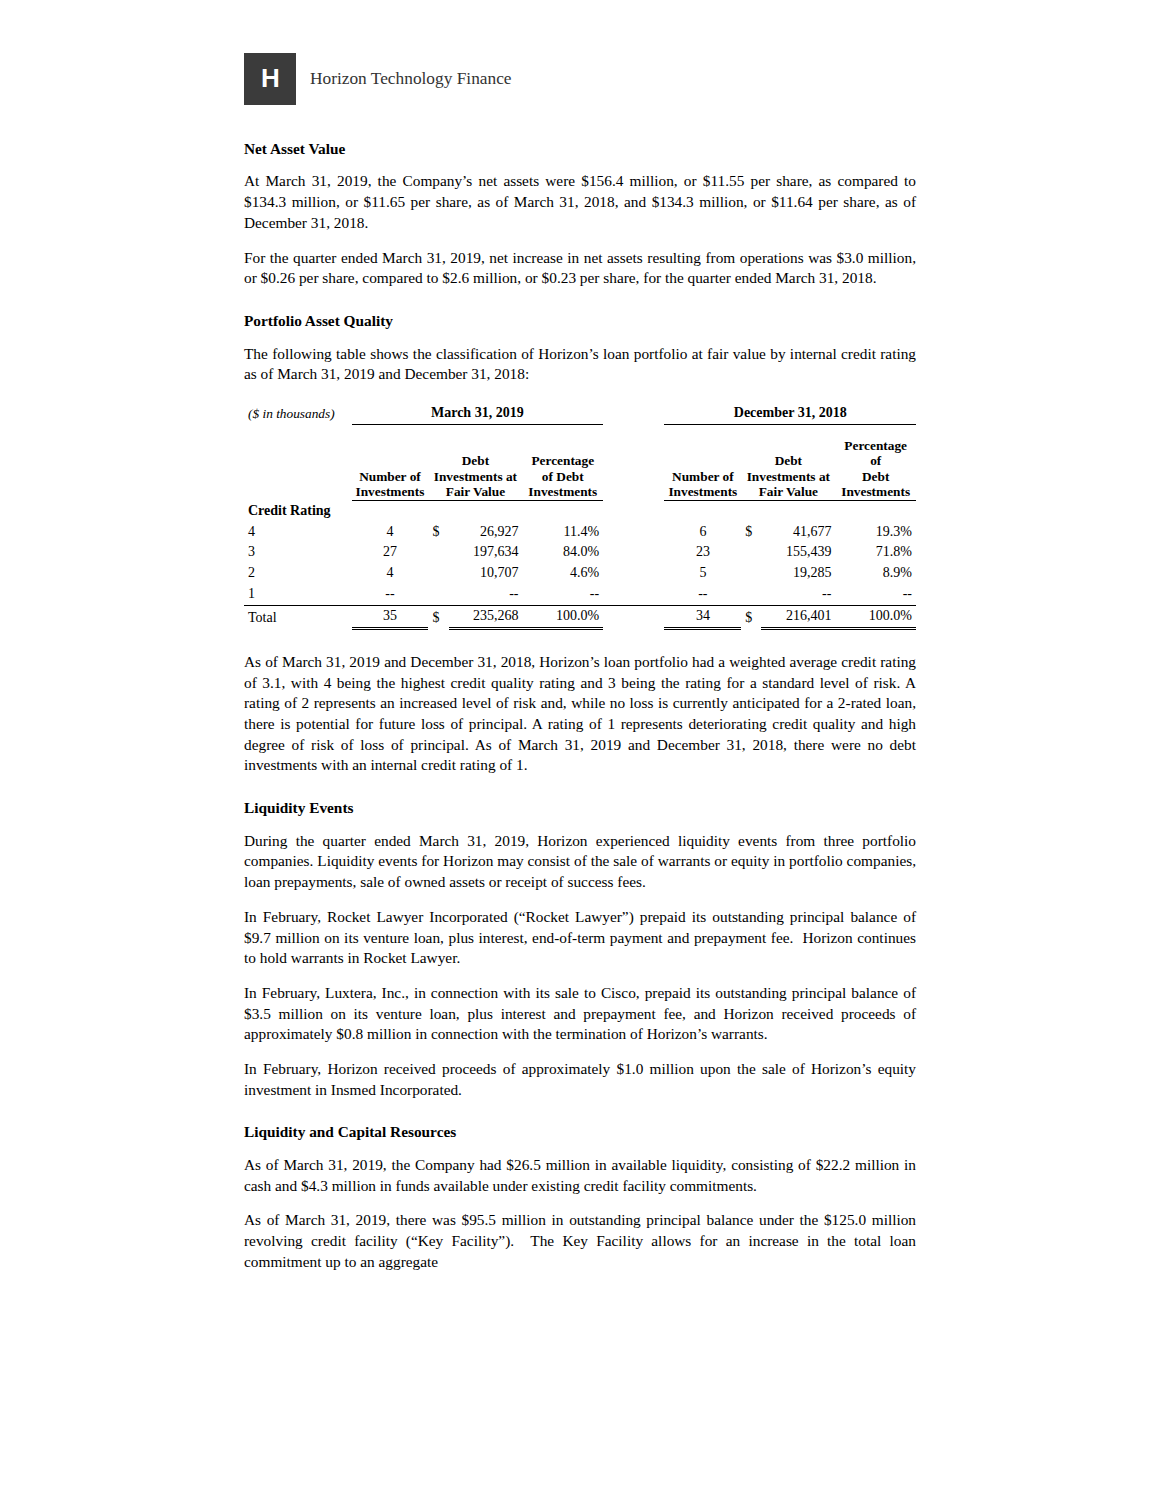H
Horizon Technology Finance
Net Asset Value
At March 31, 2019, the Company’s net assets were $156.4 million, or $11.55 per share, as compared to $134.3 million, or $11.65 per share, as of March 31, 2018, and $134.3 million, or $11.64 per share, as of December 31, 2018.
For the quarter ended March 31, 2019, net increase in net assets resulting from operations was $3.0 million, or $0.26 per share, compared to $2.6 million, or $0.23 per share, for the quarter ended March 31, 2018.
Portfolio Asset Quality
The following table shows the classification of Horizon’s loan portfolio at fair value by internal credit rating as of March 31, 2019 and December 31, 2018:
| ($ in thousands) | March 31, 2019 | | December 31, 2018 |
| | Number of Investments | Debt Investments at Fair Value | Percentage of Debt Investments | | Number of Investments | Debt Investments at Fair Value | Percentage of Debt Investments |
| Credit Rating | |
| 4 | 4 | $ | 26,927 | 11.4% | | 6 | $ | 41,677 | 19.3% |
| 3 | 27 | | 197,634 | 84.0% | | 23 | | 155,439 | 71.8% |
| 2 | 4 | | 10,707 | 4.6% | | 5 | | 19,285 | 8.9% |
| 1 | -- | | -- | -- | | -- | | -- | -- |
| Total | 35 | $ | 235,268 | 100.0% | | 34 | $ | 216,401 | 100.0% |
As of March 31, 2019 and December 31, 2018, Horizon’s loan portfolio had a weighted average credit rating of 3.1, with 4 being the highest credit quality rating and 3 being the rating for a standard level of risk. A rating of 2 represents an increased level of risk and, while no loss is currently anticipated for a 2-rated loan, there is potential for future loss of principal. A rating of 1 represents deteriorating credit quality and high degree of risk of loss of principal. As of March 31, 2019 and December 31, 2018, there were no debt investments with an internal credit rating of 1.
Liquidity Events
During the quarter ended March 31, 2019, Horizon experienced liquidity events from three portfolio companies. Liquidity events for Horizon may consist of the sale of warrants or equity in portfolio companies, loan prepayments, sale of owned assets or receipt of success fees.
In February, Rocket Lawyer Incorporated (“Rocket Lawyer”) prepaid its outstanding principal balance of $9.7 million on its venture loan, plus interest, end-of-term payment and prepayment fee. Horizon continues to hold warrants in Rocket Lawyer.
In February, Luxtera, Inc., in connection with its sale to Cisco, prepaid its outstanding principal balance of $3.5 million on its venture loan, plus interest and prepayment fee, and Horizon received proceeds of approximately $0.8 million in connection with the termination of Horizon’s warrants.
In February, Horizon received proceeds of approximately $1.0 million upon the sale of Horizon’s equity investment in Insmed Incorporated.
Liquidity and Capital Resources
As of March 31, 2019, the Company had $26.5 million in available liquidity, consisting of $22.2 million in cash and $4.3 million in funds available under existing credit facility commitments.
As of March 31, 2019, there was $95.5 million in outstanding principal balance under the $125.0 million revolving credit facility (“Key Facility”). The Key Facility allows for an increase in the total loan commitment up to an aggregate